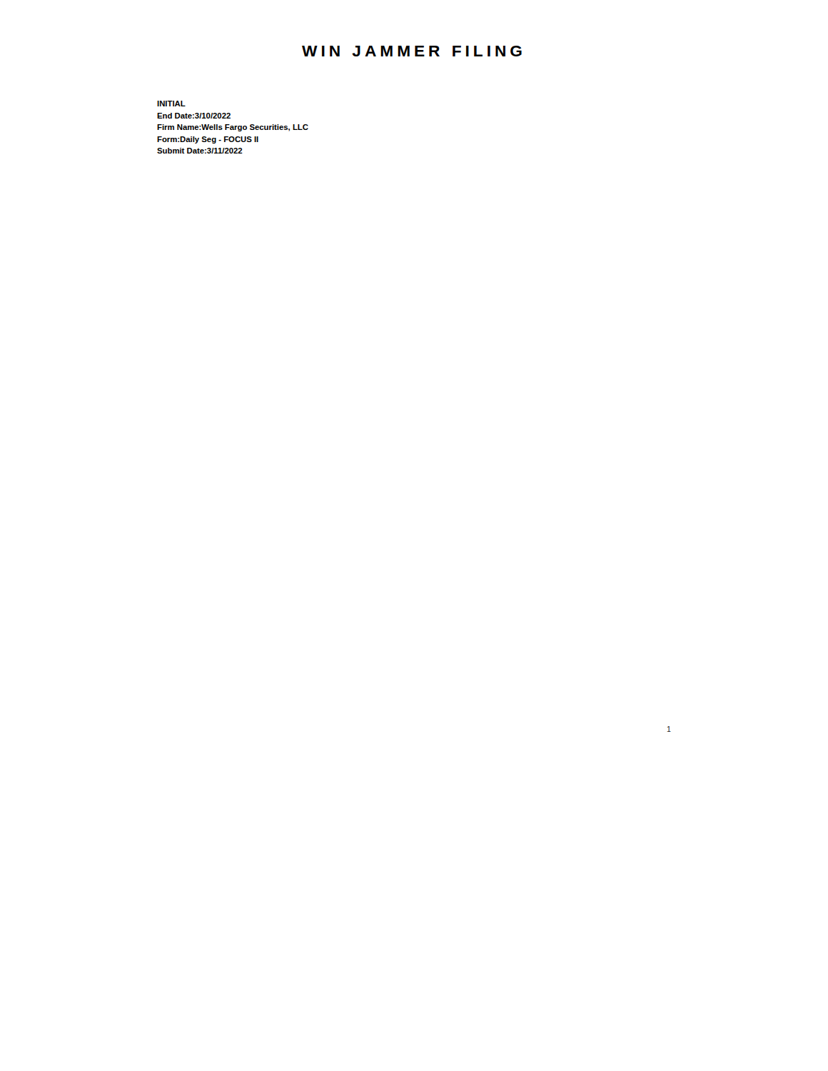WIN JAMMER FILING
INITIAL
End Date:3/10/2022
Firm Name:Wells Fargo Securities, LLC
Form:Daily Seg - FOCUS II
Submit Date:3/11/2022
1